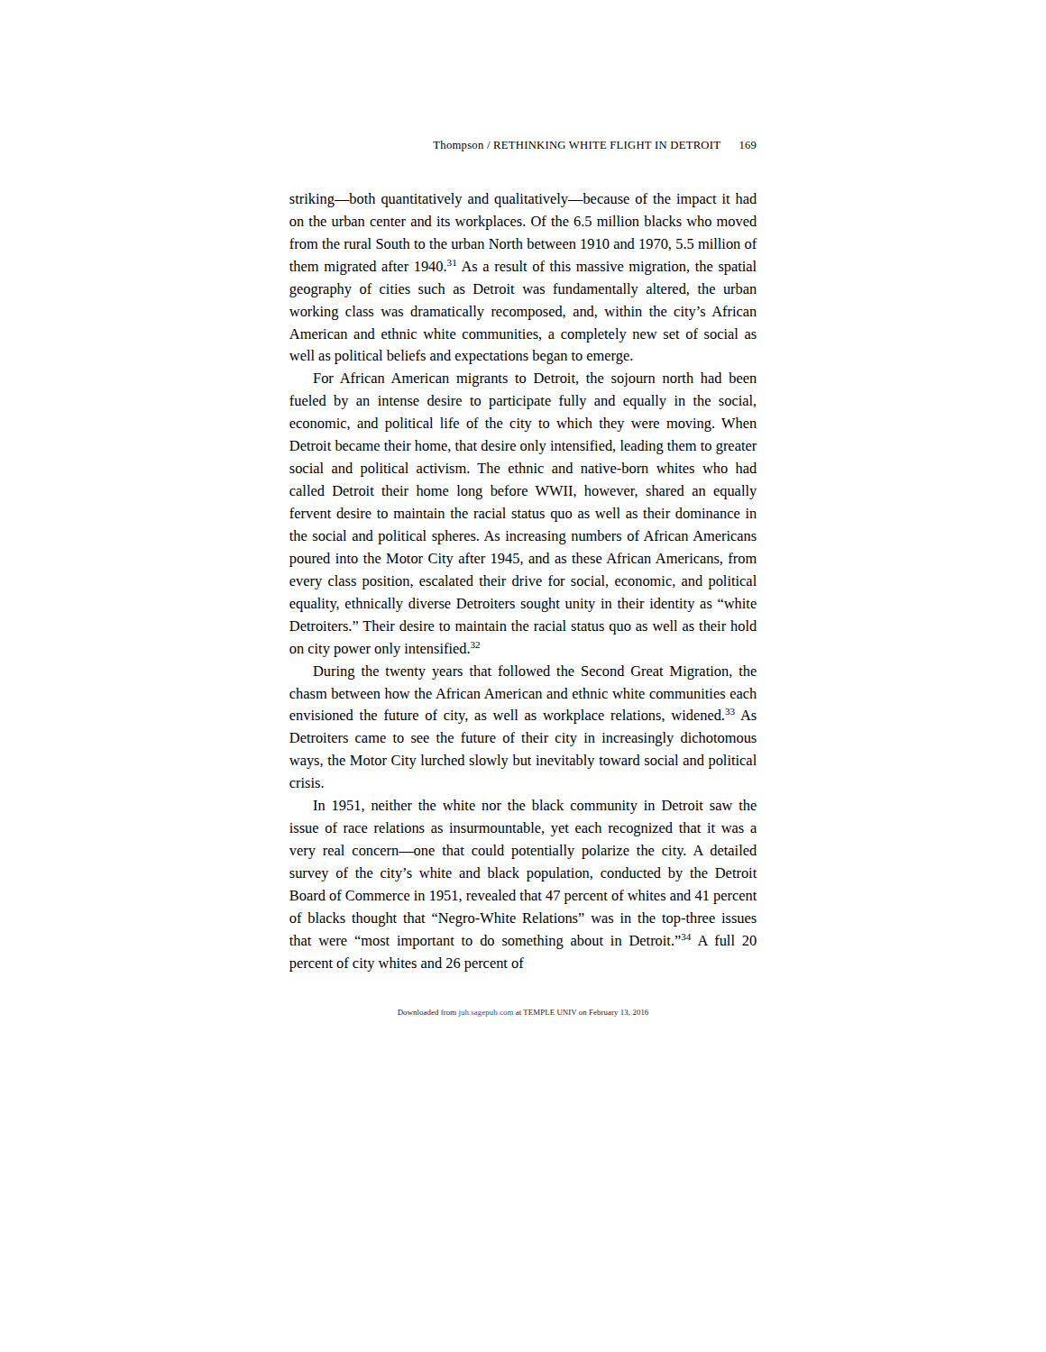Thompson / RETHINKING WHITE FLIGHT IN DETROIT169
striking—both quantitatively and qualitatively—because of the impact it had on the urban center and its workplaces. Of the 6.5 million blacks who moved from the rural South to the urban North between 1910 and 1970, 5.5 million of them migrated after 1940.31 As a result of this massive migration, the spatial geography of cities such as Detroit was fundamentally altered, the urban working class was dramatically recomposed, and, within the city’s African American and ethnic white communities, a completely new set of social as well as political beliefs and expectations began to emerge.
For African American migrants to Detroit, the sojourn north had been fueled by an intense desire to participate fully and equally in the social, economic, and political life of the city to which they were moving. When Detroit became their home, that desire only intensified, leading them to greater social and political activism. The ethnic and native-born whites who had called Detroit their home long before WWII, however, shared an equally fervent desire to maintain the racial status quo as well as their dominance in the social and political spheres. As increasing numbers of African Americans poured into the Motor City after 1945, and as these African Americans, from every class position, escalated their drive for social, economic, and political equality, ethnically diverse Detroiters sought unity in their identity as “white Detroiters.” Their desire to maintain the racial status quo as well as their hold on city power only intensified.32
During the twenty years that followed the Second Great Migration, the chasm between how the African American and ethnic white communities each envisioned the future of city, as well as workplace relations, widened.33 As Detroiters came to see the future of their city in increasingly dichotomous ways, the Motor City lurched slowly but inevitably toward social and political crisis.
In 1951, neither the white nor the black community in Detroit saw the issue of race relations as insurmountable, yet each recognized that it was a very real concern—one that could potentially polarize the city. A detailed survey of the city’s white and black population, conducted by the Detroit Board of Commerce in 1951, revealed that 47 percent of whites and 41 percent of blacks thought that “Negro-White Relations” was in the top-three issues that were “most important to do something about in Detroit.”34 A full 20 percent of city whites and 26 percent of
Downloaded from juh.sagepub.com at TEMPLE UNIV on February 13, 2016